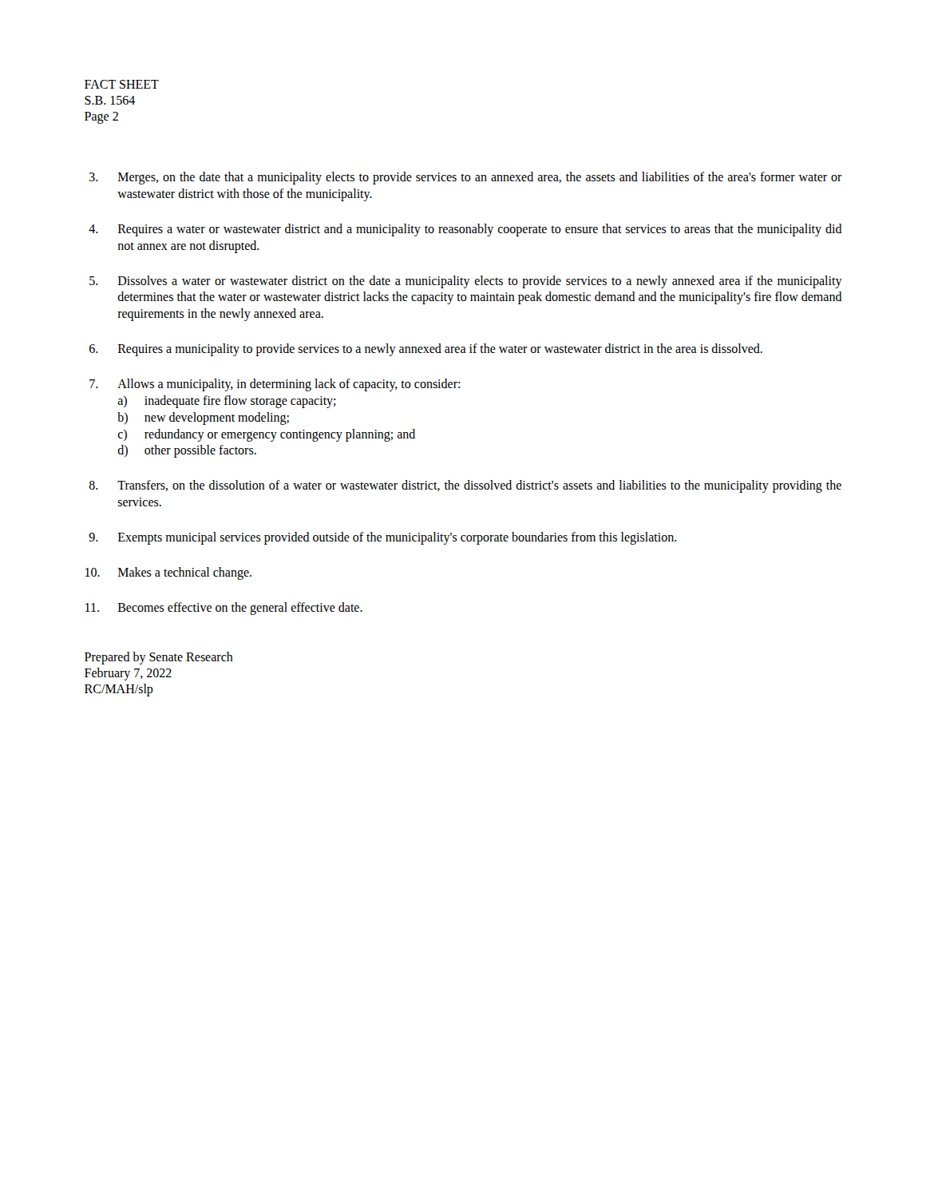FACT SHEET
S.B. 1564
Page 2
Merges, on the date that a municipality elects to provide services to an annexed area, the assets and liabilities of the area's former water or wastewater district with those of the municipality.
Requires a water or wastewater district and a municipality to reasonably cooperate to ensure that services to areas that the municipality did not annex are not disrupted.
Dissolves a water or wastewater district on the date a municipality elects to provide services to a newly annexed area if the municipality determines that the water or wastewater district lacks the capacity to maintain peak domestic demand and the municipality's fire flow demand requirements in the newly annexed area.
Requires a municipality to provide services to a newly annexed area if the water or wastewater district in the area is dissolved.
Allows a municipality, in determining lack of capacity, to consider:
inadequate fire flow storage capacity;
new development modeling;
redundancy or emergency contingency planning; and
other possible factors.
Transfers, on the dissolution of a water or wastewater district, the dissolved district's assets and liabilities to the municipality providing the services.
Exempts municipal services provided outside of the municipality's corporate boundaries from this legislation.
Makes a technical change.
Becomes effective on the general effective date.
Prepared by Senate Research
February 7, 2022
RC/MAH/slp